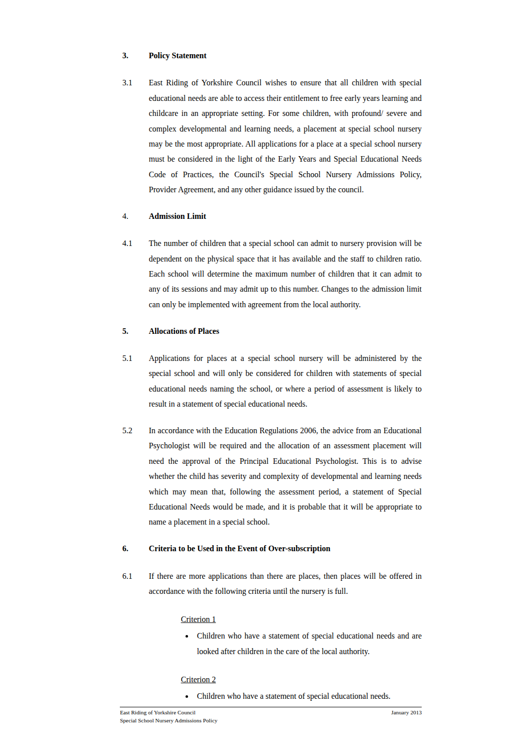3.
Policy Statement
3.1
East Riding of Yorkshire Council wishes to ensure that all children with special educational needs are able to access their entitlement to free early years learning and childcare in an appropriate setting. For some children, with profound/ severe and complex developmental and learning needs, a placement at special school nursery may be the most appropriate. All applications for a place at a special school nursery must be considered in the light of the Early Years and Special Educational Needs Code of Practices, the Council's Special School Nursery Admissions Policy, Provider Agreement, and any other guidance issued by the council.
4.
Admission Limit
4.1
The number of children that a special school can admit to nursery provision will be dependent on the physical space that it has available and the staff to children ratio. Each school will determine the maximum number of children that it can admit to any of its sessions and may admit up to this number. Changes to the admission limit can only be implemented with agreement from the local authority.
5.
Allocations of Places
5.1
Applications for places at a special school nursery will be administered by the special school and will only be considered for children with statements of special educational needs naming the school, or where a period of assessment is likely to result in a statement of special educational needs.
5.2
In accordance with the Education Regulations 2006, the advice from an Educational Psychologist will be required and the allocation of an assessment placement will need the approval of the Principal Educational Psychologist. This is to advise whether the child has severity and complexity of developmental and learning needs which may mean that, following the assessment period, a statement of Special Educational Needs would be made, and it is probable that it will be appropriate to name a placement in a special school.
6.
Criteria to be Used in the Event of Over-subscription
6.1
If there are more applications than there are places, then places will be offered in accordance with the following criteria until the nursery is full.
Criterion 1
Children who have a statement of special educational needs and are looked after children in the care of the local authority.
Criterion 2
Children who have a statement of special educational needs.
East Riding of Yorkshire Council
Special School Nursery Admissions Policy
January 2013